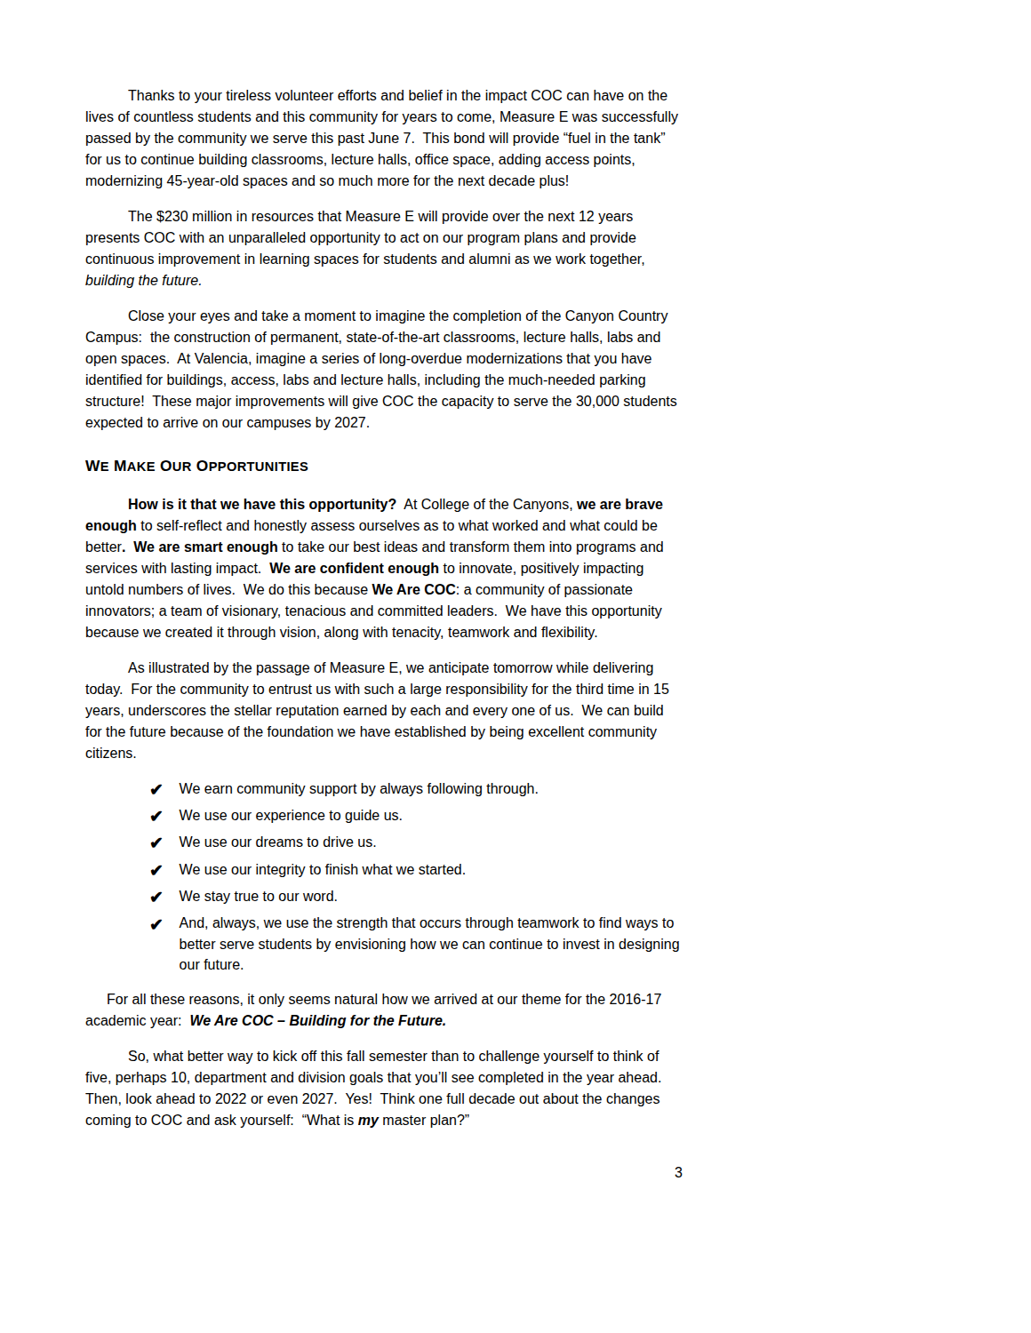Thanks to your tireless volunteer efforts and belief in the impact COC can have on the lives of countless students and this community for years to come, Measure E was successfully passed by the community we serve this past June 7. This bond will provide “fuel in the tank” for us to continue building classrooms, lecture halls, office space, adding access points, modernizing 45-year-old spaces and so much more for the next decade plus!
The $230 million in resources that Measure E will provide over the next 12 years presents COC with an unparalleled opportunity to act on our program plans and provide continuous improvement in learning spaces for students and alumni as we work together, building the future.
Close your eyes and take a moment to imagine the completion of the Canyon Country Campus: the construction of permanent, state-of-the-art classrooms, lecture halls, labs and open spaces. At Valencia, imagine a series of long-overdue modernizations that you have identified for buildings, access, labs and lecture halls, including the much-needed parking structure! These major improvements will give COC the capacity to serve the 30,000 students expected to arrive on our campuses by 2027.
WE MAKE OUR OPPORTUNITIES
How is it that we have this opportunity? At College of the Canyons, we are brave enough to self-reflect and honestly assess ourselves as to what worked and what could be better. We are smart enough to take our best ideas and transform them into programs and services with lasting impact. We are confident enough to innovate, positively impacting untold numbers of lives. We do this because We Are COC: a community of passionate innovators; a team of visionary, tenacious and committed leaders. We have this opportunity because we created it through vision, along with tenacity, teamwork and flexibility.
As illustrated by the passage of Measure E, we anticipate tomorrow while delivering today. For the community to entrust us with such a large responsibility for the third time in 15 years, underscores the stellar reputation earned by each and every one of us. We can build for the future because of the foundation we have established by being excellent community citizens.
We earn community support by always following through.
We use our experience to guide us.
We use our dreams to drive us.
We use our integrity to finish what we started.
We stay true to our word.
And, always, we use the strength that occurs through teamwork to find ways to better serve students by envisioning how we can continue to invest in designing our future.
For all these reasons, it only seems natural how we arrived at our theme for the 2016-17 academic year: We Are COC – Building for the Future.
So, what better way to kick off this fall semester than to challenge yourself to think of five, perhaps 10, department and division goals that you’ll see completed in the year ahead. Then, look ahead to 2022 or even 2027. Yes! Think one full decade out about the changes coming to COC and ask yourself: “What is my master plan?”
3